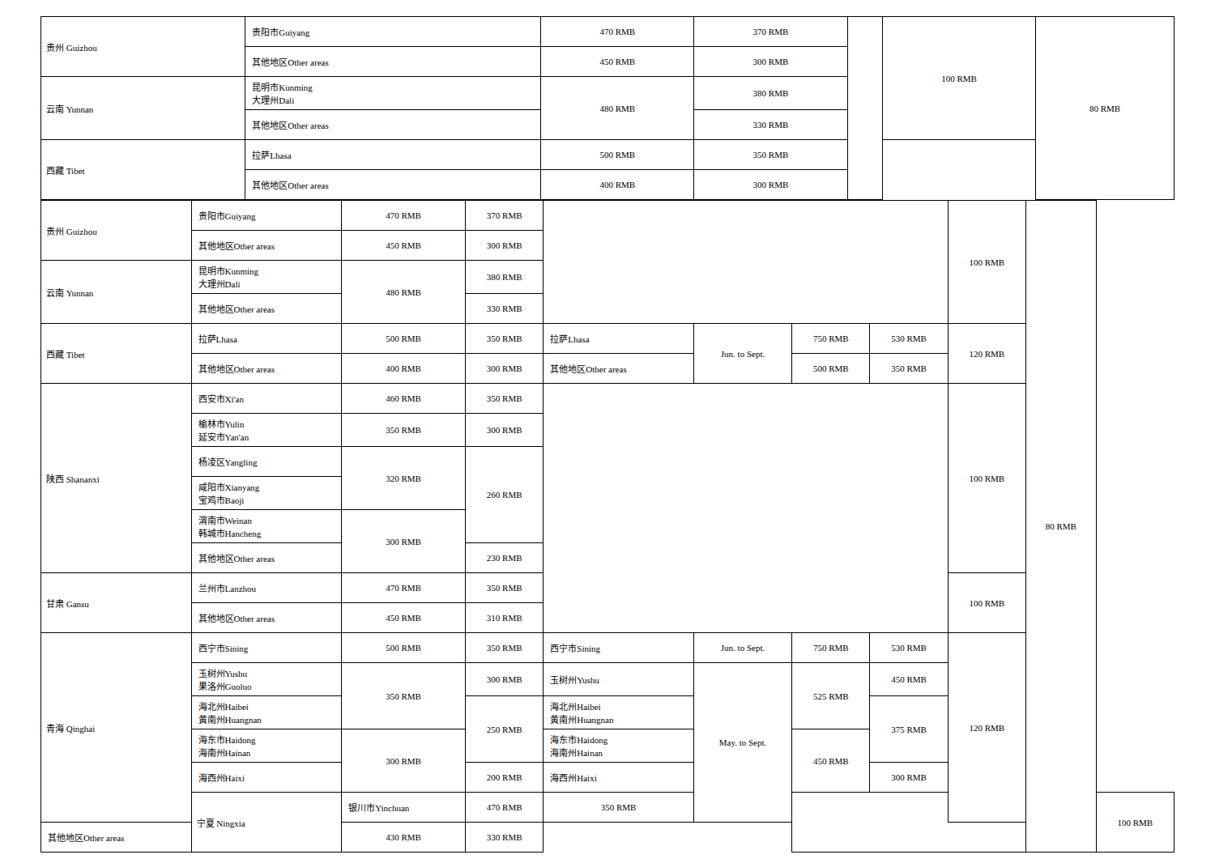| 贵州 Guizhou | 贵阳市Guiyang | 470 RMB | 370 RMB | | 100 RMB | 80 RMB |
| 其他地区Other areas | 450 RMB | 300 RMB |
| 云南 Yunnan | 昆明市Kunming 大理州Dali | 480 RMB | 380 RMB |
| 其他地区Other areas | 330 RMB |
| 西藏 Tibet | 拉萨Lhasa | 500 RMB | 350 RMB |
| 其他地区Other areas | 400 RMB | 300 RMB |
| 贵州 Guizhou | 贵阳市Guiyang | 470 RMB | 370 RMB | | 100 RMB | 80 RMB |
| 其他地区Other areas | 450 RMB | 300 RMB |
| 云南 Yunnan | 昆明市Kunming 大理州Dali | 480 RMB | 380 RMB |
| 其他地区Other areas | 330 RMB |
| 西藏 Tibet | 拉萨Lhasa | 500 RMB | 350 RMB | 拉萨Lhasa | Jun. to Sept. | 750 RMB | 530 RMB | 120 RMB |
| 其他地区Other areas | 400 RMB | 300 RMB | 其他地区Other areas | 500 RMB | 350 RMB |
| 陕西 Shananxi | 西安市Xi'an | 460 RMB | 350 RMB | | 100 RMB |
| 榆林市Yulin 延安市Yan'an | 350 RMB | 300 RMB |
| 杨凌区Yangling | 320 RMB | 260 RMB |
| 咸阳市Xianyang 宝鸡市Baoji |
| 渭南市Weinan 韩城市Hancheng | 300 RMB |
| 其他地区Other areas | 230 RMB |
| 甘肃 Gansu | 兰州市Lanzhou | 470 RMB | 350 RMB | 100 RMB |
| 其他地区Other areas | 450 RMB | 310 RMB |
| 青海 Qinghai | 西宁市Sining | 500 RMB | 350 RMB | 西宁市Sining | Jun. to Sept. | 750 RMB | 530 RMB | 120 RMB |
| 玉树州Yushu 果洛州Guoluo | 350 RMB | 300 RMB | 玉树州Yushu | May. to Sept. | 525 RMB | 450 RMB |
| 海北州Haibei 黄南州Huangnan | 250 RMB | 海北州Haibei 黄南州Huangnan | 375 RMB |
| 海东市Haidong 海南州Hainan | 300 RMB | 海东市Haidong 海南州Hainan | 450 RMB |
| 海西州Haixi | 200 RMB | 海西州Haixi | 300 RMB |
| 宁夏 Ningxia | 银川市Yinchuan | 470 RMB | 350 RMB | | 100 RMB |
| 其他地区Other areas | 430 RMB | 330 RMB |